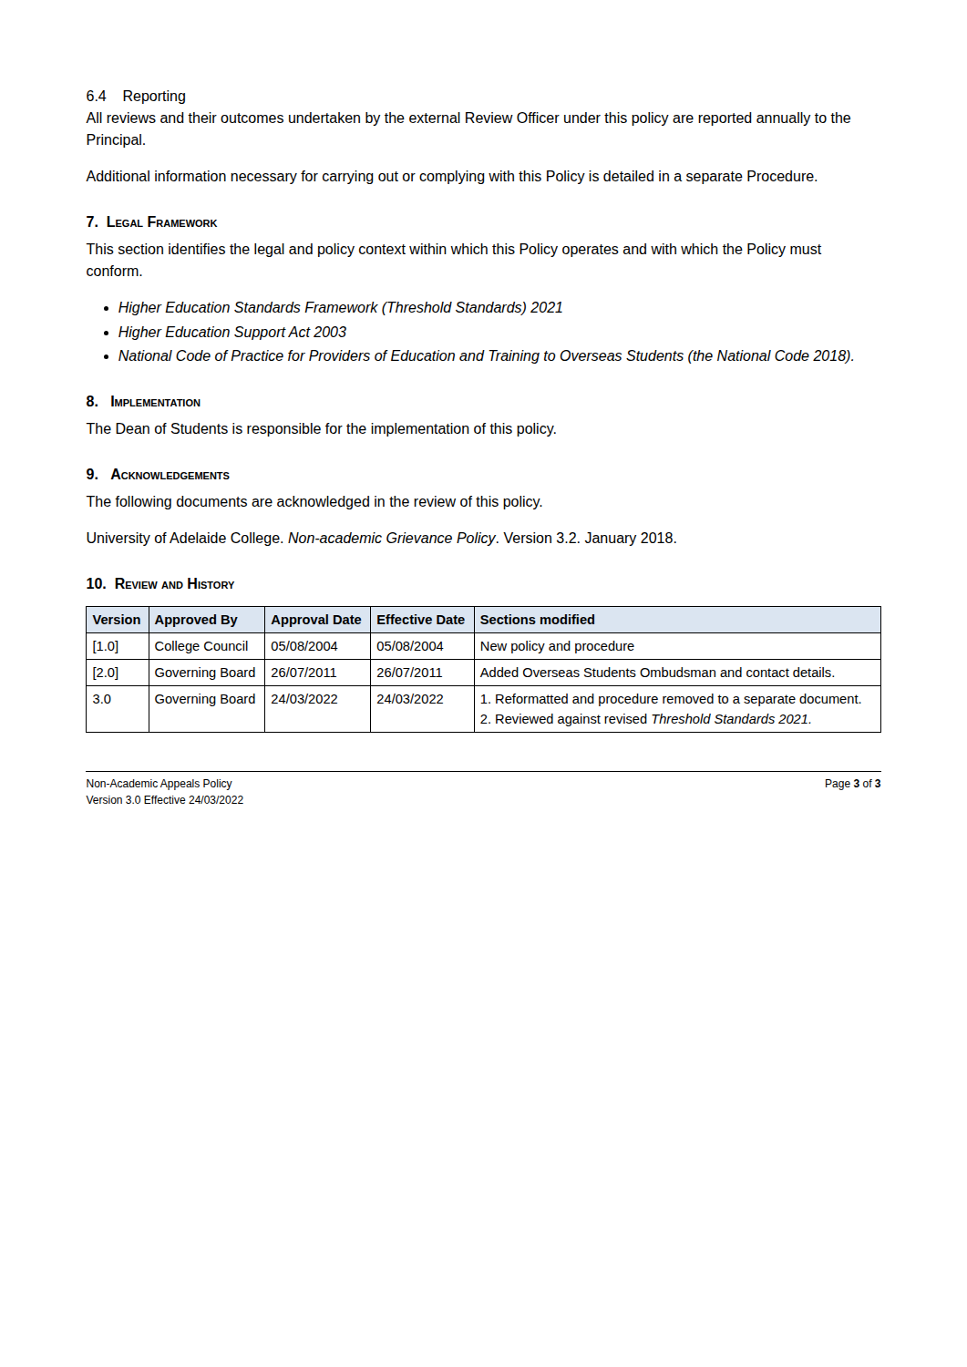6.4 Reporting
All reviews and their outcomes undertaken by the external Review Officer under this policy are reported annually to the Principal.
Additional information necessary for carrying out or complying with this Policy is detailed in a separate Procedure.
7. Legal Framework
This section identifies the legal and policy context within which this Policy operates and with which the Policy must conform.
Higher Education Standards Framework (Threshold Standards) 2021
Higher Education Support Act 2003
National Code of Practice for Providers of Education and Training to Overseas Students (the National Code 2018).
8. Implementation
The Dean of Students is responsible for the implementation of this policy.
9. Acknowledgements
The following documents are acknowledged in the review of this policy.
University of Adelaide College. Non-academic Grievance Policy. Version 3.2. January 2018.
10. Review and History
| Version | Approved By | Approval Date | Effective Date | Sections modified |
| --- | --- | --- | --- | --- |
| [1.0] | College Council | 05/08/2004 | 05/08/2004 | New policy and procedure |
| [2.0] | Governing Board | 26/07/2011 | 26/07/2011 | Added Overseas Students Ombudsman and contact details. |
| 3.0 | Governing Board | 24/03/2022 | 24/03/2022 | 1. Reformatted and procedure removed to a separate document. 2. Reviewed against revised Threshold Standards 2021. |
Non-Academic Appeals Policy
Version 3.0 Effective 24/03/2022
Page 3 of 3